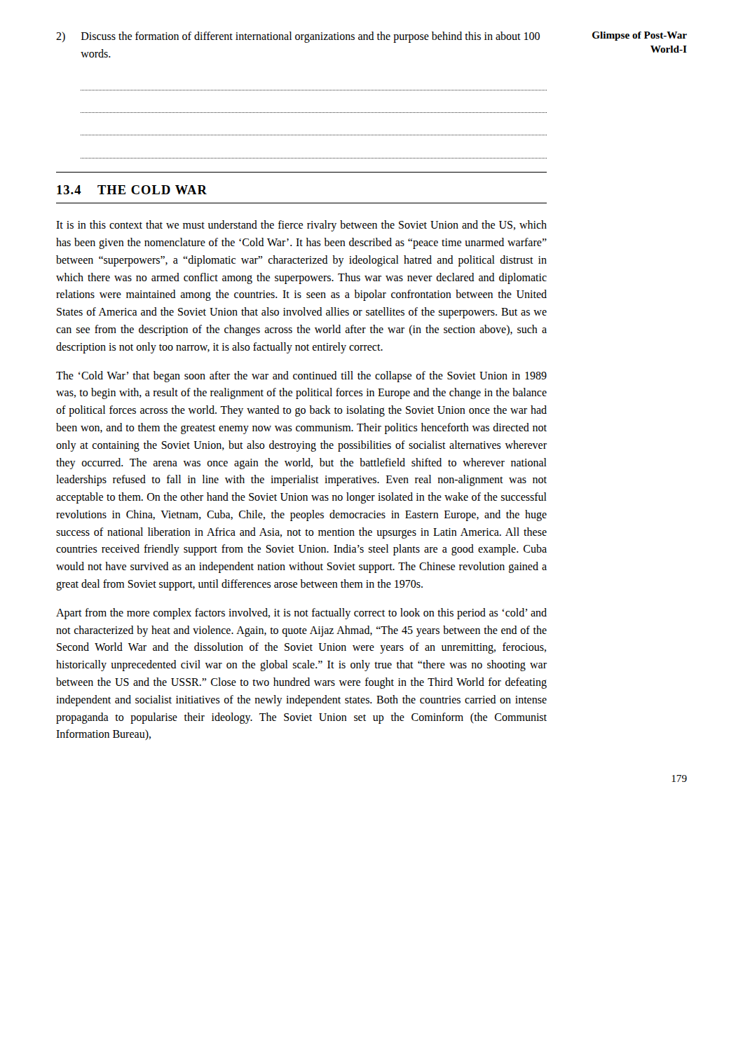Glimpse of Post-War
World-I
2) Discuss the formation of different international organizations and the purpose behind this in about 100 words.
13.4 THE COLD WAR
It is in this context that we must understand the fierce rivalry between the Soviet Union and the US, which has been given the nomenclature of the ‘Cold War’. It has been described as “peace time unarmed warfare” between “superpowers”, a “diplomatic war” characterized by ideological hatred and political distrust in which there was no armed conflict among the superpowers. Thus war was never declared and diplomatic relations were maintained among the countries. It is seen as a bipolar confrontation between the United States of America and the Soviet Union that also involved allies or satellites of the superpowers. But as we can see from the description of the changes across the world after the war (in the section above), such a description is not only too narrow, it is also factually not entirely correct.
The ‘Cold War’ that began soon after the war and continued till the collapse of the Soviet Union in 1989 was, to begin with, a result of the realignment of the political forces in Europe and the change in the balance of political forces across the world. They wanted to go back to isolating the Soviet Union once the war had been won, and to them the greatest enemy now was communism. Their politics henceforth was directed not only at containing the Soviet Union, but also destroying the possibilities of socialist alternatives wherever they occurred. The arena was once again the world, but the battlefield shifted to wherever national leaderships refused to fall in line with the imperialist imperatives. Even real non-alignment was not acceptable to them. On the other hand the Soviet Union was no longer isolated in the wake of the successful revolutions in China, Vietnam, Cuba, Chile, the peoples democracies in Eastern Europe, and the huge success of national liberation in Africa and Asia, not to mention the upsurges in Latin America. All these countries received friendly support from the Soviet Union. India’s steel plants are a good example. Cuba would not have survived as an independent nation without Soviet support. The Chinese revolution gained a great deal from Soviet support, until differences arose between them in the 1970s.
Apart from the more complex factors involved, it is not factually correct to look on this period as ‘cold’ and not characterized by heat and violence. Again, to quote Aijaz Ahmad, “The 45 years between the end of the Second World War and the dissolution of the Soviet Union were years of an unremitting, ferocious, historically unprecedented civil war on the global scale.” It is only true that “there was no shooting war between the US and the USSR.” Close to two hundred wars were fought in the Third World for defeating independent and socialist initiatives of the newly independent states. Both the countries carried on intense propaganda to popularise their ideology. The Soviet Union set up the Cominform (the Communist Information Bureau),
179